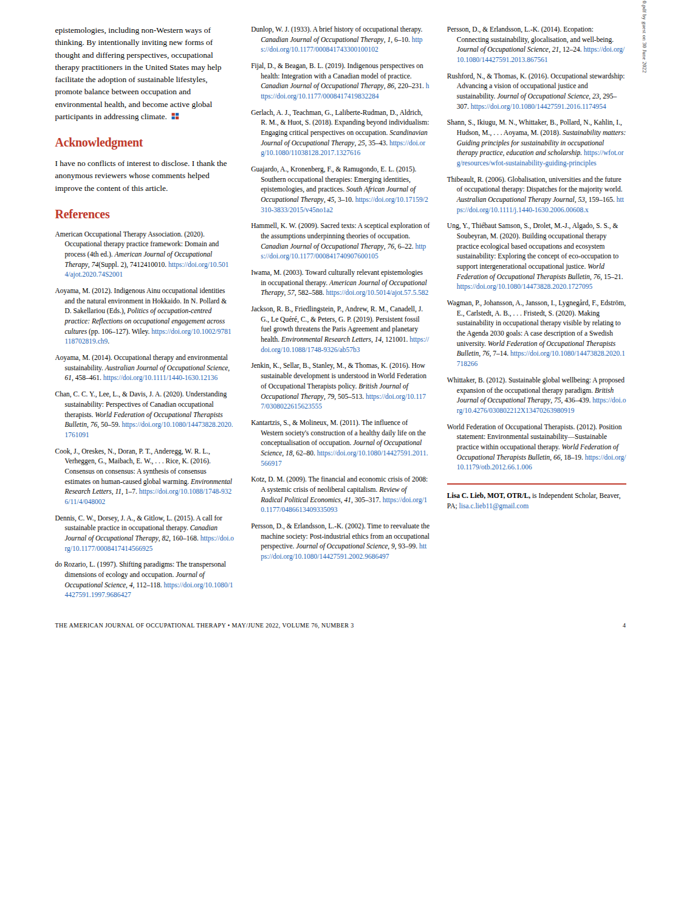Downloaded from http://research.aota.org/ajot/article-pdf/76/3/7603347010/74320/7603347010.pdf by guest on 30 June 2022
epistemologies, including non-Western ways of thinking. By intentionally inviting new forms of thought and differing perspectives, occupational therapy practitioners in the United States may help facilitate the adoption of sustainable lifestyles, promote balance between occupation and environmental health, and become active global participants in addressing climate.
Acknowledgment
I have no conflicts of interest to disclose. I thank the anonymous reviewers whose comments helped improve the content of this article.
References
American Occupational Therapy Association. (2020). Occupational therapy practice framework: Domain and process (4th ed.). American Journal of Occupational Therapy, 74(Suppl. 2), 7412410010. https://doi.org/10.5014/ajot.2020.74S2001
Aoyama, M. (2012). Indigenous Ainu occupational identities and the natural environment in Hokkaido. In N. Pollard & D. Sakellariou (Eds.), Politics of occupation-centred practice: Reflections on occupational engagement across cultures (pp. 106–127). Wiley. https://doi.org/10.1002/9781118702819.ch9.
Aoyama, M. (2014). Occupational therapy and environmental sustainability. Australian Journal of Occupational Science, 61, 458–461. https://doi.org/10.1111/1440-1630.12136
Chan, C. C. Y., Lee, L., & Davis, J. A. (2020). Understanding sustainability: Perspectives of Canadian occupational therapists. World Federation of Occupational Therapists Bulletin, 76, 50–59. https://doi.org/10.1080/14473828.2020.1761091
Cook, J., Oreskes, N., Doran, P. T., Anderegg, W. R. L., Verheggen, G., Maibach, E. W., . . . Rice, K. (2016). Consensus on consensus: A synthesis of consensus estimates on human-caused global warming. Environmental Research Letters, 11, 1–7. https://doi.org/10.1088/1748-9326/11/4/048002
Dennis, C. W., Dorsey, J. A., & Gitlow, L. (2015). A call for sustainable practice in occupational therapy. Canadian Journal of Occupational Therapy, 82, 160–168. https://doi.org/10.1177/0008417414566925
do Rozario, L. (1997). Shifting paradigms: The transpersonal dimensions of ecology and occupation. Journal of Occupational Science, 4, 112–118. https://doi.org/10.1080/14427591.1997.9686427
Dunlop, W. J. (1933). A brief history of occupational therapy. Canadian Journal of Occupational Therapy, 1, 6–10. https://doi.org/10.1177/000841743300100102
Fijal, D., & Beagan, B. L. (2019). Indigenous perspectives on health: Integration with a Canadian model of practice. Canadian Journal of Occupational Therapy, 86, 220–231. https://doi.org/10.1177/0008417419832284
Gerlach, A. J., Teachman, G., Laliberte-Rudman, D., Aldrich, R. M., & Huot, S. (2018). Expanding beyond individualism: Engaging critical perspectives on occupation. Scandinavian Journal of Occupational Therapy, 25, 35–43. https://doi.org/10.1080/11038128.2017.1327616
Guajardo, A., Kronenberg, F., & Ramugondo, E. L. (2015). Southern occupational therapies: Emerging identities, epistemologies, and practices. South African Journal of Occupational Therapy, 45, 3–10. https://doi.org/10.17159/2310-3833/2015/v45no1a2
Hammell, K. W. (2009). Sacred texts: A sceptical exploration of the assumptions underpinning theories of occupation. Canadian Journal of Occupational Therapy, 76, 6–22. https://doi.org/10.1177/000841740907600105
Iwama, M. (2003). Toward culturally relevant epistemologies in occupational therapy. American Journal of Occupational Therapy, 57, 582–588. https://doi.org/10.5014/ajot.57.5.582
Jackson, R. B., Friedlingstein, P., Andrew, R. M., Canadell, J. G., Le Quéré, C., & Peters, G. P. (2019). Persistent fossil fuel growth threatens the Paris Agreement and planetary health. Environmental Research Letters, 14, 121001. https://doi.org/10.1088/1748-9326/ab57b3
Jenkin, K., Sellar, B., Stanley, M., & Thomas, K. (2016). How sustainable development is understood in World Federation of Occupational Therapists policy. British Journal of Occupational Therapy, 79, 505–513. https://doi.org/10.1177/0308022615623555
Kantartzis, S., & Molineux, M. (2011). The influence of Western society's construction of a healthy daily life on the conceptualisation of occupation. Journal of Occupational Science, 18, 62–80. https://doi.org/10.1080/14427591.2011.566917
Kotz, D. M. (2009). The financial and economic crisis of 2008: A systemic crisis of neoliberal capitalism. Review of Radical Political Economics, 41, 305–317. https://doi.org/10.1177/0486613409335093
Persson, D., & Erlandsson, L.-K. (2002). Time to reevaluate the machine society: Post-industrial ethics from an occupational perspective. Journal of Occupational Science, 9, 93–99. https://doi.org/10.1080/14427591.2002.9686497
Persson, D., & Erlandsson, L.-K. (2014). Ecopation: Connecting sustainability, glocalisation, and well-being. Journal of Occupational Science, 21, 12–24. https://doi.org/10.1080/14427591.2013.867561
Rushford, N., & Thomas, K. (2016). Occupational stewardship: Advancing a vision of occupational justice and sustainability. Journal of Occupational Science, 23, 295–307. https://doi.org/10.1080/14427591.2016.1174954
Shann, S., Ikiugu, M. N., Whittaker, B., Pollard, N., Kahlin, I., Hudson, M., . . . Aoyama, M. (2018). Sustainability matters: Guiding principles for sustainability in occupational therapy practice, education and scholarship. https://wfot.org/resources/wfot-sustainability-guiding-principles
Thibeault, R. (2006). Globalisation, universities and the future of occupational therapy: Dispatches for the majority world. Australian Occupational Therapy Journal, 53, 159–165. https://doi.org/10.1111/j.1440-1630.2006.00608.x
Ung, Y., Thiébaut Samson, S., Drolet, M.-J., Algado, S. S., & Soubeyran, M. (2020). Building occupational therapy practice ecological based occupations and ecosystem sustainability: Exploring the concept of eco-occupation to support intergenerational occupational justice. World Federation of Occupational Therapists Bulletin, 76, 15–21. https://doi.org/10.1080/14473828.2020.1727095
Wagman, P., Johansson, A., Jansson, I., Lygnegård, F., Edström, E., Carlstedt, A. B., . . . Fristedt, S. (2020). Making sustainability in occupational therapy visible by relating to the Agenda 2030 goals: A case description of a Swedish university. World Federation of Occupational Therapists Bulletin, 76, 7–14. https://doi.org/10.1080/14473828.2020.1718266
Whittaker, B. (2012). Sustainable global wellbeing: A proposed expansion of the occupational therapy paradigm. British Journal of Occupational Therapy, 75, 436–439. https://doi.org/10.4276/030802212X13470263980919
World Federation of Occupational Therapists. (2012). Position statement: Environmental sustainability—Sustainable practice within occupational therapy. World Federation of Occupational Therapists Bulletin, 66, 18–19. https://doi.org/10.1179/otb.2012.66.1.006
Lisa C. Lieb, MOT, OTR/L, is Independent Scholar, Beaver, PA; lisa.c.lieb11@gmail.com
THE AMERICAN JOURNAL OF OCCUPATIONAL THERAPY • MAY/JUNE 2022, VOLUME 76, NUMBER 3
4